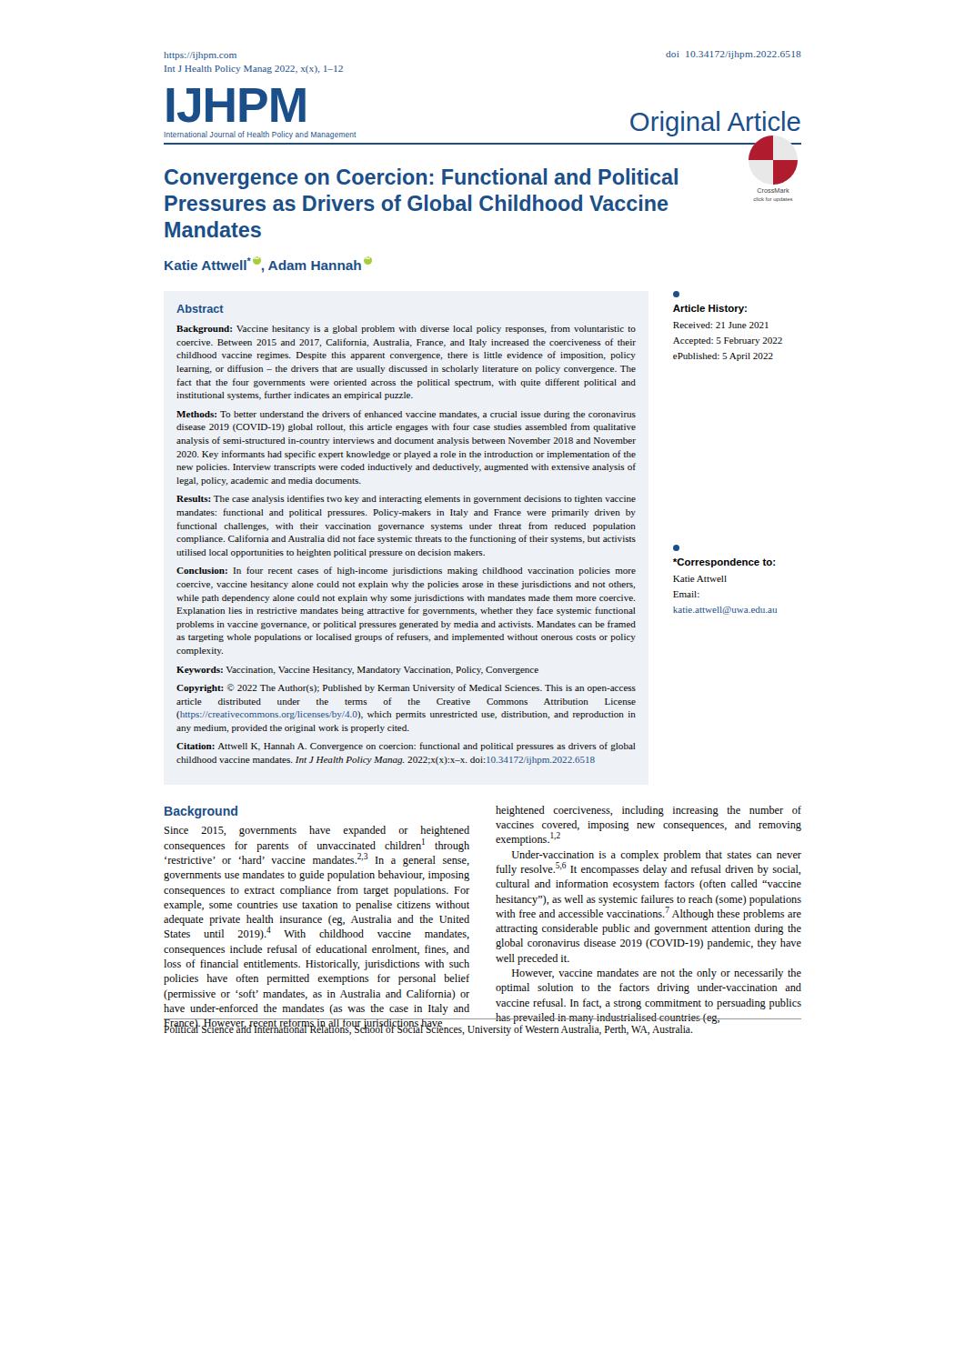https://ijhpm.com
Int J Health Policy Manag 2022, x(x), 1–12
doi 10.34172/ijhpm.2022.6518
IJHPM International Journal of Health Policy and Management
Original Article
CrossMark
click for updates
Convergence on Coercion: Functional and Political Pressures as Drivers of Global Childhood Vaccine Mandates
Katie Attwell* , Adam Hannah
Abstract
Background: Vaccine hesitancy is a global problem with diverse local policy responses, from voluntaristic to coercive. Between 2015 and 2017, California, Australia, France, and Italy increased the coerciveness of their childhood vaccine regimes. Despite this apparent convergence, there is little evidence of imposition, policy learning, or diffusion – the drivers that are usually discussed in scholarly literature on policy convergence. The fact that the four governments were oriented across the political spectrum, with quite different political and institutional systems, further indicates an empirical puzzle.
Methods: To better understand the drivers of enhanced vaccine mandates, a crucial issue during the coronavirus disease 2019 (COVID-19) global rollout, this article engages with four case studies assembled from qualitative analysis of semi-structured in-country interviews and document analysis between November 2018 and November 2020. Key informants had specific expert knowledge or played a role in the introduction or implementation of the new policies. Interview transcripts were coded inductively and deductively, augmented with extensive analysis of legal, policy, academic and media documents.
Results: The case analysis identifies two key and interacting elements in government decisions to tighten vaccine mandates: functional and political pressures. Policy-makers in Italy and France were primarily driven by functional challenges, with their vaccination governance systems under threat from reduced population compliance. California and Australia did not face systemic threats to the functioning of their systems, but activists utilised local opportunities to heighten political pressure on decision makers.
Conclusion: In four recent cases of high-income jurisdictions making childhood vaccination policies more coercive, vaccine hesitancy alone could not explain why the policies arose in these jurisdictions and not others, while path dependency alone could not explain why some jurisdictions with mandates made them more coercive. Explanation lies in restrictive mandates being attractive for governments, whether they face systemic functional problems in vaccine governance, or political pressures generated by media and activists. Mandates can be framed as targeting whole populations or localised groups of refusers, and implemented without onerous costs or policy complexity.
Keywords: Vaccination, Vaccine Hesitancy, Mandatory Vaccination, Policy, Convergence
Copyright: © 2022 The Author(s); Published by Kerman University of Medical Sciences. This is an open-access article distributed under the terms of the Creative Commons Attribution License (https://creativecommons.org/licenses/by/4.0), which permits unrestricted use, distribution, and reproduction in any medium, provided the original work is properly cited.
Citation: Attwell K, Hannah A. Convergence on coercion: functional and political pressures as drivers of global childhood vaccine mandates. Int J Health Policy Manag. 2022;x(x):x–x. doi:10.34172/ijhpm.2022.6518
Article History:
Received: 21 June 2021
Accepted: 5 February 2022
ePublished: 5 April 2022
*Correspondence to:
Katie Attwell
Email:
katie.attwell@uwa.edu.au
Background
Since 2015, governments have expanded or heightened consequences for parents of unvaccinated children1 through ‘restrictive’ or ‘hard’ vaccine mandates.2,3 In a general sense, governments use mandates to guide population behaviour, imposing consequences to extract compliance from target populations. For example, some countries use taxation to penalise citizens without adequate private health insurance (eg, Australia and the United States until 2019).4 With childhood vaccine mandates, consequences include refusal of educational enrolment, fines, and loss of financial entitlements. Historically, jurisdictions with such policies have often permitted exemptions for personal belief (permissive or ‘soft’ mandates, as in Australia and California) or have under-enforced the mandates (as was the case in Italy and France). However, recent reforms in all four jurisdictions have
heightened coerciveness, including increasing the number of vaccines covered, imposing new consequences, and removing exemptions.1,2
Under-vaccination is a complex problem that states can never fully resolve.5,6 It encompasses delay and refusal driven by social, cultural and information ecosystem factors (often called “vaccine hesitancy”), as well as systemic failures to reach (some) populations with free and accessible vaccinations.7 Although these problems are attracting considerable public and government attention during the global coronavirus disease 2019 (COVID-19) pandemic, they have well preceded it.
However, vaccine mandates are not the only or necessarily the optimal solution to the factors driving under-vaccination and vaccine refusal. In fact, a strong commitment to persuading publics has prevailed in many industrialised countries (eg,
Political Science and International Relations, School of Social Sciences, University of Western Australia, Perth, WA, Australia.